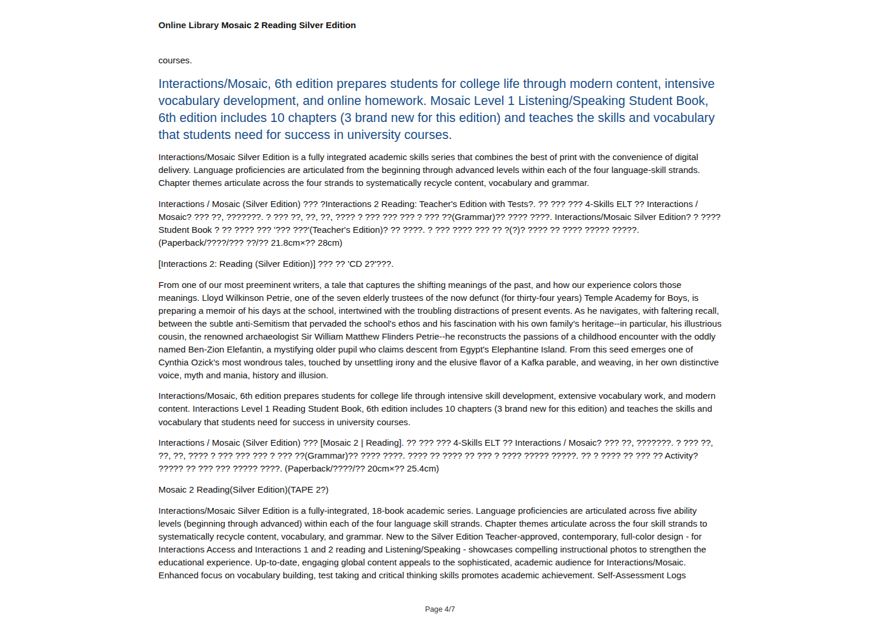Online Library Mosaic 2 Reading Silver Edition
courses.
Interactions/Mosaic, 6th edition prepares students for college life through modern content, intensive vocabulary development, and online homework. Mosaic Level 1 Listening/Speaking Student Book, 6th edition includes 10 chapters (3 brand new for this edition) and teaches the skills and vocabulary that students need for success in university courses.
Interactions/Mosaic Silver Edition is a fully integrated academic skills series that combines the best of print with the convenience of digital delivery. Language proficiencies are articulated from the beginning through advanced levels within each of the four language-skill strands. Chapter themes articulate across the four strands to systematically recycle content, vocabulary and grammar.
Interactions / Mosaic (Silver Edition) ??? ?Interactions 2 Reading: Teacher's Edition with Tests?. ?? ??? ??? 4-Skills ELT ?? Interactions / Mosaic? ??? ??, ???????. ? ??? ??, ??, ??, ???? ? ??? ??? ??? ? ??? ??(Grammar)?? ???? ????. Interactions/Mosaic Silver Edition? ? ???? Student Book ? ?? ???? ??? '??? ???'(Teacher's Edition)? ?? ????. ? ??? ???? ??? ?? ?(?)? ???? ?? ???? ????? ?????. (Paperback/????/??? ??/?? 21.8cm×?? 28cm)
[Interactions 2: Reading (Silver Edition)] ??? ?? 'CD 2?'???.
From one of our most preeminent writers, a tale that captures the shifting meanings of the past, and how our experience colors those meanings. Lloyd Wilkinson Petrie, one of the seven elderly trustees of the now defunct (for thirty-four years) Temple Academy for Boys, is preparing a memoir of his days at the school, intertwined with the troubling distractions of present events. As he navigates, with faltering recall, between the subtle anti-Semitism that pervaded the school's ethos and his fascination with his own family's heritage--in particular, his illustrious cousin, the renowned archaeologist Sir William Matthew Flinders Petrie--he reconstructs the passions of a childhood encounter with the oddly named Ben-Zion Elefantin, a mystifying older pupil who claims descent from Egypt's Elephantine Island. From this seed emerges one of Cynthia Ozick's most wondrous tales, touched by unsettling irony and the elusive flavor of a Kafka parable, and weaving, in her own distinctive voice, myth and mania, history and illusion.
Interactions/Mosaic, 6th edition prepares students for college life through intensive skill development, extensive vocabulary work, and modern content. Interactions Level 1 Reading Student Book, 6th edition includes 10 chapters (3 brand new for this edition) and teaches the skills and vocabulary that students need for success in university courses.
Interactions / Mosaic (Silver Edition) ??? [Mosaic 2 | Reading]. ?? ??? ??? 4-Skills ELT ?? Interactions / Mosaic? ??? ??, ???????. ? ??? ??, ??, ??, ???? ? ??? ??? ??? ? ??? ??(Grammar)?? ???? ????. ???? ?? ???? ?? ??? ? ???? ????? ?????. ?? ? ???? ?? ??? ?? Activity? ????? ?? ??? ??? ????? ????. (Paperback/????/?? 20cm×?? 25.4cm)
Mosaic 2 Reading(Silver Edition)(TAPE 2?)
Interactions/Mosaic Silver Edition is a fully-integrated, 18-book academic series. Language proficiencies are articulated across five ability levels (beginning through advanced) within each of the four language skill strands. Chapter themes articulate across the four skill strands to systematically recycle content, vocabulary, and grammar. New to the Silver Edition Teacher-approved, contemporary, full-color design - for Interactions Access and Interactions 1 and 2 reading and Listening/Speaking - showcases compelling instructional photos to strengthen the educational experience. Up-to-date, engaging global content appeals to the sophisticated, academic audience for Interactions/Mosaic. Enhanced focus on vocabulary building, test taking and critical thinking skills promotes academic achievement. Self-Assessment Logs
Page 4/7